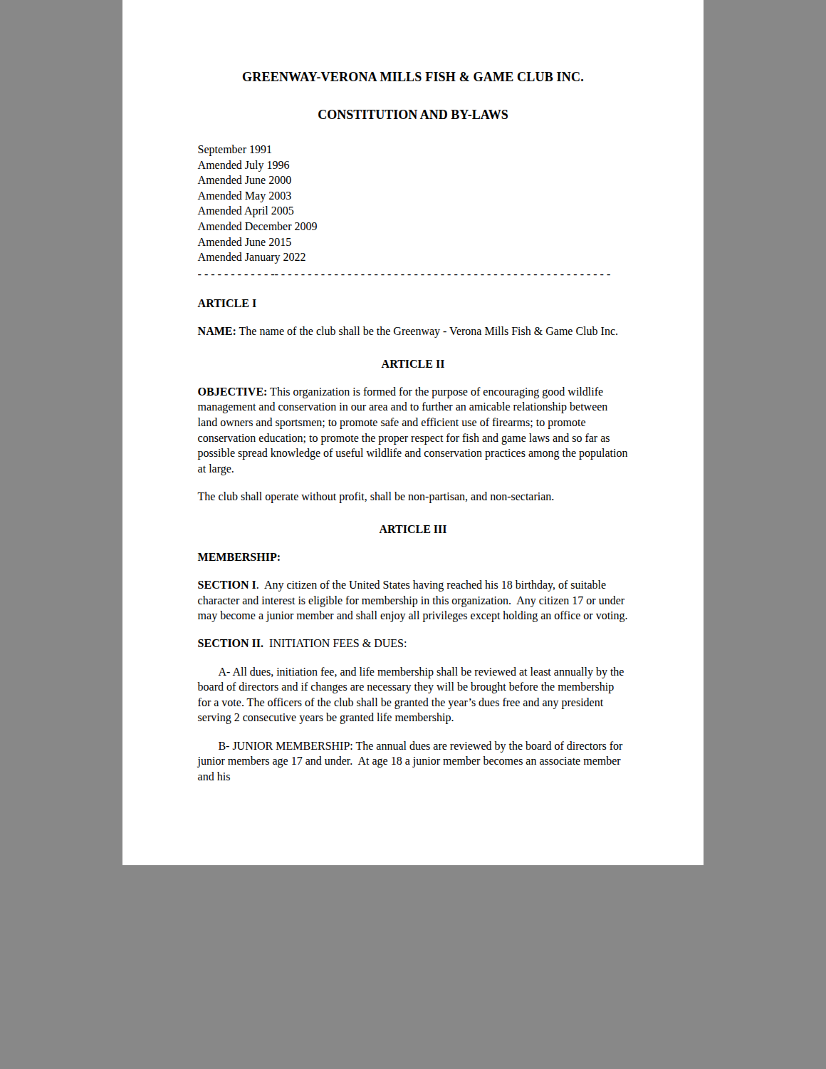GREENWAY-VERONA MILLS FISH & GAME CLUB INC.
CONSTITUTION AND BY-LAWS
September 1991
Amended July 1996
Amended June 2000
Amended May 2003
Amended April 2005
Amended December 2009
Amended June 2015
Amended January 2022
- - - - - - - - - - - -- - - - - - - - - - - - - - - - - - - - - - - - - - - - - - - - - - - - - - - - - - - - - - - - - - -
ARTICLE I
NAME: The name of the club shall be the Greenway - Verona Mills Fish & Game Club Inc.
ARTICLE II
OBJECTIVE: This organization is formed for the purpose of encouraging good wildlife management and conservation in our area and to further an amicable relationship between land owners and sportsmen; to promote safe and efficient use of firearms; to promote conservation education; to promote the proper respect for fish and game laws and so far as possible spread knowledge of useful wildlife and conservation practices among the population at large.
The club shall operate without profit, shall be non-partisan, and non-sectarian.
ARTICLE III
MEMBERSHIP:
SECTION I. Any citizen of the United States having reached his 18 birthday, of suitable character and interest is eligible for membership in this organization. Any citizen 17 or under may become a junior member and shall enjoy all privileges except holding an office or voting.
SECTION II. INITIATION FEES & DUES:
A- All dues, initiation fee, and life membership shall be reviewed at least annually by the board of directors and if changes are necessary they will be brought before the membership for a vote. The officers of the club shall be granted the year’s dues free and any president serving 2 consecutive years be granted life membership.
B- JUNIOR MEMBERSHIP: The annual dues are reviewed by the board of directors for junior members age 17 and under. At age 18 a junior member becomes an associate member and his